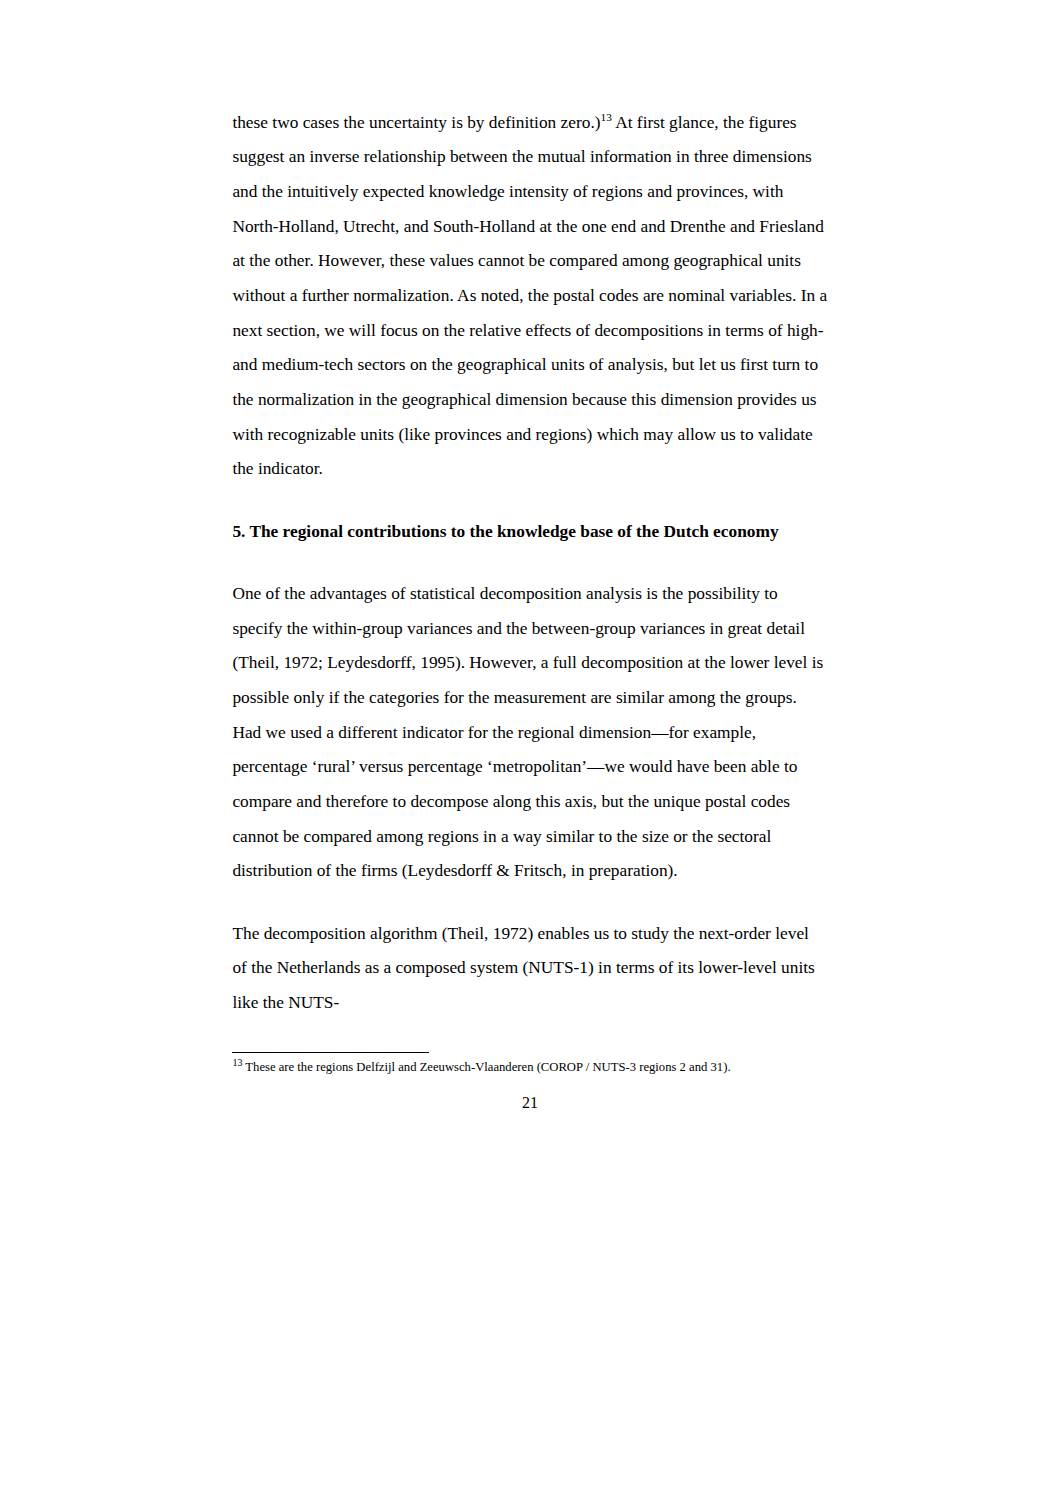these two cases the uncertainty is by definition zero.)13 At first glance, the figures suggest an inverse relationship between the mutual information in three dimensions and the intuitively expected knowledge intensity of regions and provinces, with North-Holland, Utrecht, and South-Holland at the one end and Drenthe and Friesland at the other. However, these values cannot be compared among geographical units without a further normalization. As noted, the postal codes are nominal variables. In a next section, we will focus on the relative effects of decompositions in terms of high- and medium-tech sectors on the geographical units of analysis, but let us first turn to the normalization in the geographical dimension because this dimension provides us with recognizable units (like provinces and regions) which may allow us to validate the indicator.
5. The regional contributions to the knowledge base of the Dutch economy
One of the advantages of statistical decomposition analysis is the possibility to specify the within-group variances and the between-group variances in great detail (Theil, 1972; Leydesdorff, 1995). However, a full decomposition at the lower level is possible only if the categories for the measurement are similar among the groups. Had we used a different indicator for the regional dimension—for example, percentage ‘rural’ versus percentage ‘metropolitan’—we would have been able to compare and therefore to decompose along this axis, but the unique postal codes cannot be compared among regions in a way similar to the size or the sectoral distribution of the firms (Leydesdorff & Fritsch, in preparation).
The decomposition algorithm (Theil, 1972) enables us to study the next-order level of the Netherlands as a composed system (NUTS-1) in terms of its lower-level units like the NUTS-
13 These are the regions Delfzijl and Zeeuwsch-Vlaanderen (COROP / NUTS-3 regions 2 and 31).
21